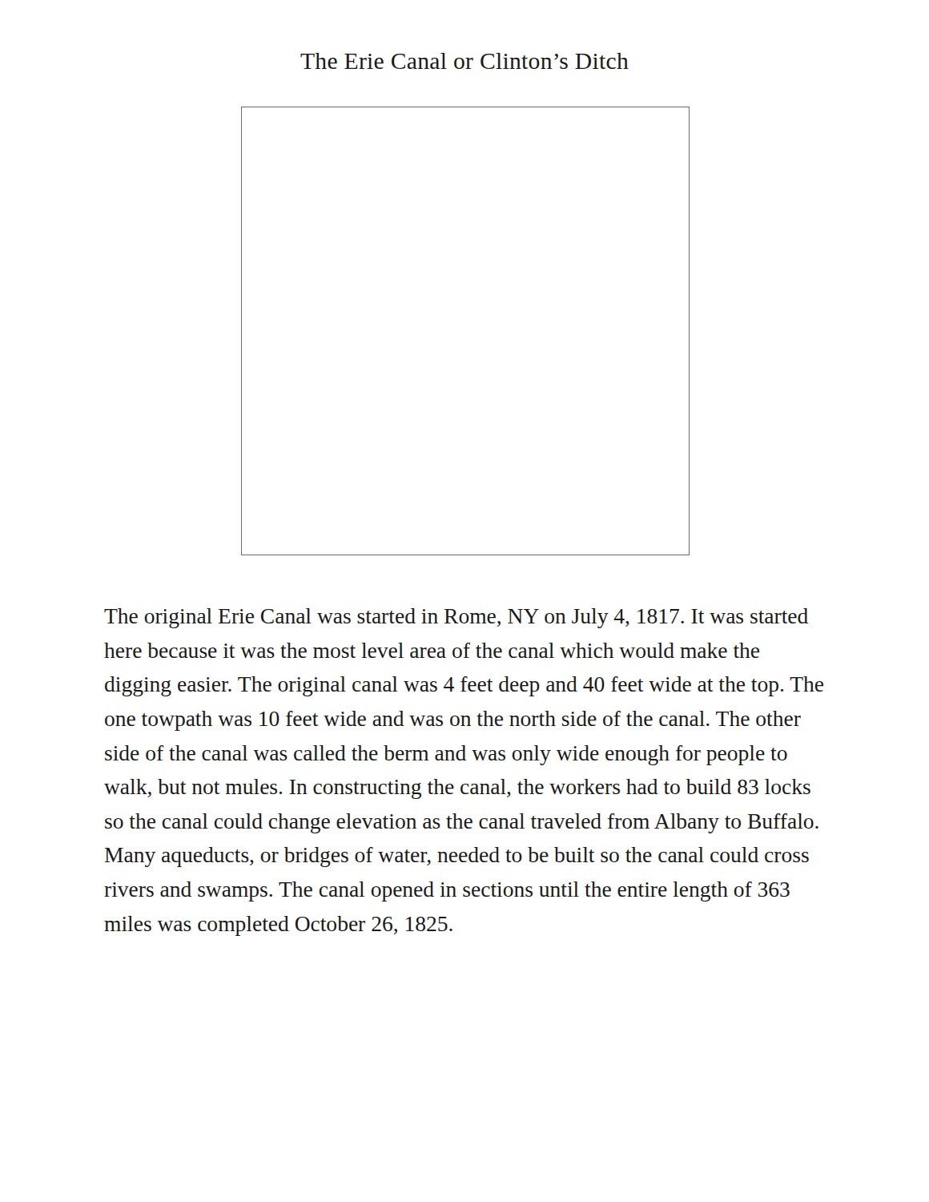The Erie Canal or Clinton’s Ditch
The original Erie Canal was started in Rome, NY on July 4, 1817. It was started here because it was the most level area of the canal which would make the digging easier. The original canal was 4 feet deep and 40 feet wide at the top. The one towpath was 10 feet wide and was on the north side of the canal. The other side of the canal was called the berm and was only wide enough for people to walk, but not mules. In constructing the canal, the workers had to build 83 locks so the canal could change elevation as the canal traveled from Albany to Buffalo. Many aqueducts, or bridges of water, needed to be built so the canal could cross rivers and swamps. The canal opened in sections until the entire length of 363 miles was completed October 26, 1825.